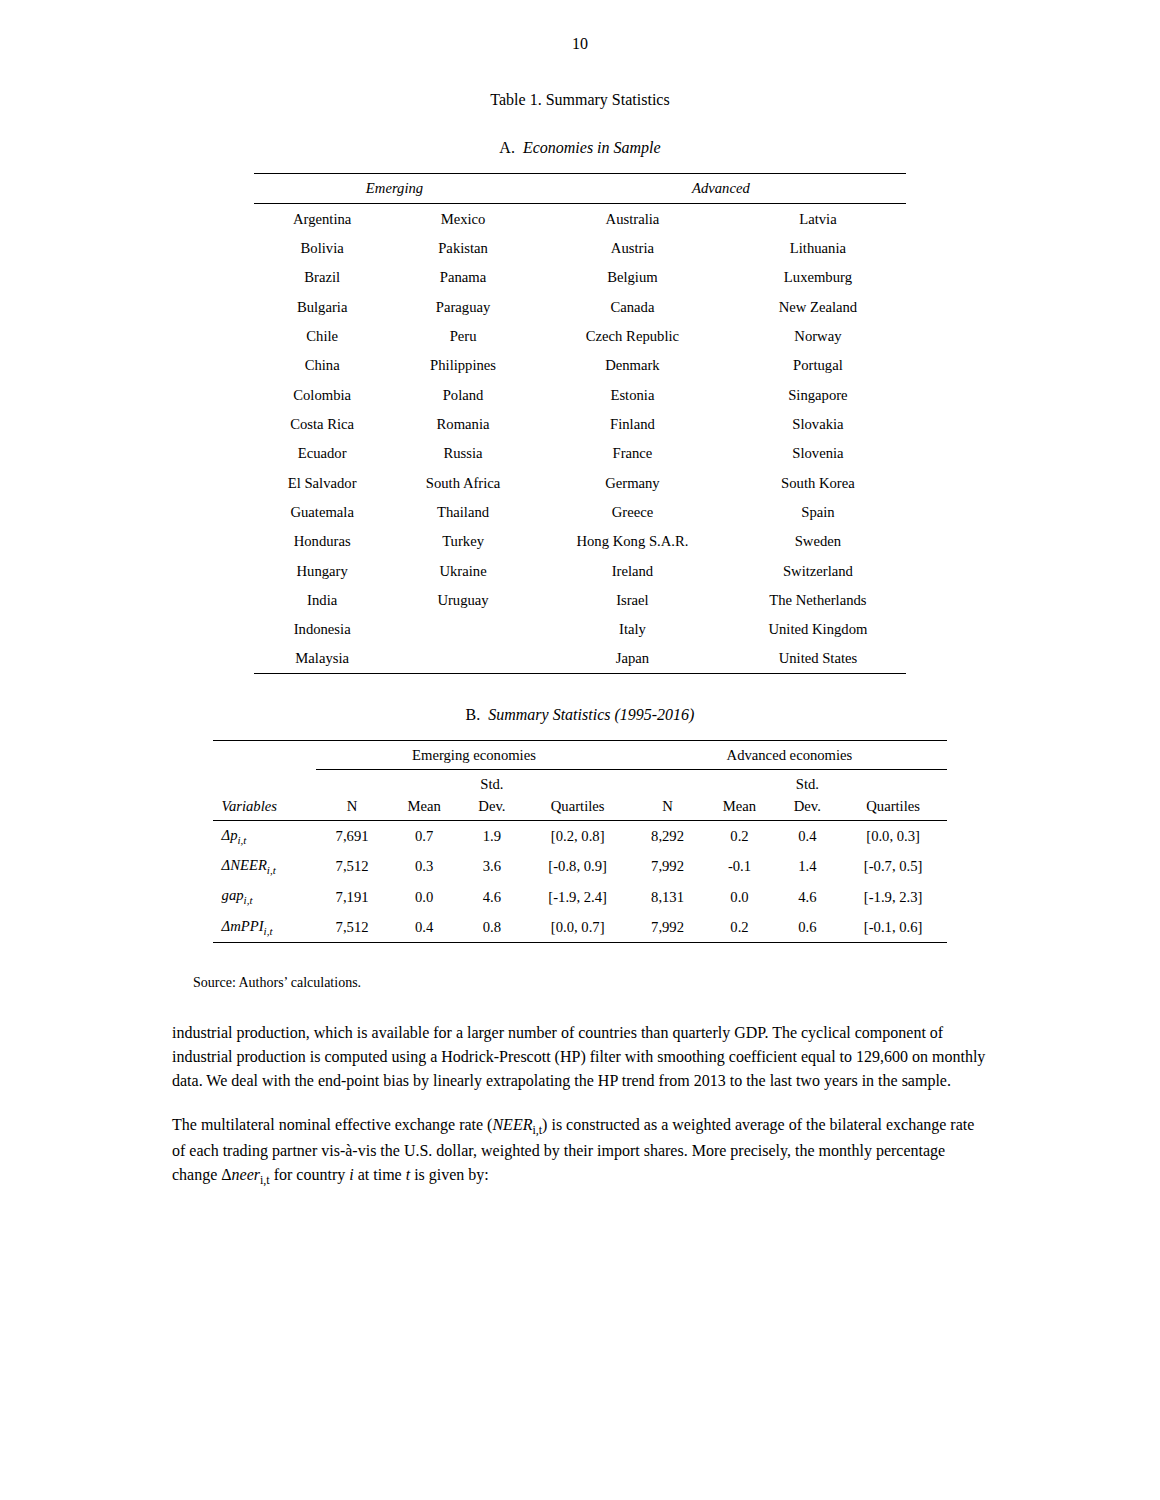10
Table 1. Summary Statistics
A. Economies in Sample
| Emerging | Advanced |
| --- | --- |
| Argentina | Mexico | Australia | Latvia |
| Bolivia | Pakistan | Austria | Lithuania |
| Brazil | Panama | Belgium | Luxemburg |
| Bulgaria | Paraguay | Canada | New Zealand |
| Chile | Peru | Czech Republic | Norway |
| China | Philippines | Denmark | Portugal |
| Colombia | Poland | Estonia | Singapore |
| Costa Rica | Romania | Finland | Slovakia |
| Ecuador | Russia | France | Slovenia |
| El Salvador | South Africa | Germany | South Korea |
| Guatemala | Thailand | Greece | Spain |
| Honduras | Turkey | Hong Kong S.A.R. | Sweden |
| Hungary | Ukraine | Ireland | Switzerland |
| India | Uruguay | Israel | The Netherlands |
| Indonesia | | Italy | United Kingdom |
| Malaysia | | Japan | United States |
B. Summary Statistics (1995-2016)
| | Emerging economies | Advanced economies |
| --- | --- | --- |
| Variables | N | Mean | Std. Dev. | Quartiles | N | Mean | Std. Dev. | Quartiles |
| Δ p i,t | 7,691 | 0.7 | 1.9 | [0.2, 0.8] | 8,292 | 0.2 | 0.4 | [0.0, 0.3] |
| Δ NEER i,t | 7,512 | 0.3 | 3.6 | [-0.8, 0.9] | 7,992 | -0.1 | 1.4 | [-0.7, 0.5] |
| gap i,t | 7,191 | 0.0 | 4.6 | [-1.9, 2.4] | 8,131 | 0.0 | 4.6 | [-1.9, 2.3] |
| Δ mPPI i,t | 7,512 | 0.4 | 0.8 | [0.0, 0.7] | 7,992 | 0.2 | 0.6 | [-0.1, 0.6] |
Source: Authors’ calculations.
industrial production, which is available for a larger number of countries than quarterly GDP. The cyclical component of industrial production is computed using a Hodrick-Prescott (HP) filter with smoothing coefficient equal to 129,600 on monthly data. We deal with the end-point bias by linearly extrapolating the HP trend from 2013 to the last two years in the sample.
The multilateral nominal effective exchange rate (NEERi,t) is constructed as a weighted average of the bilateral exchange rate of each trading partner vis-à-vis the U.S. dollar, weighted by their import shares. More precisely, the monthly percentage change Δneeri,t for country i at time t is given by: